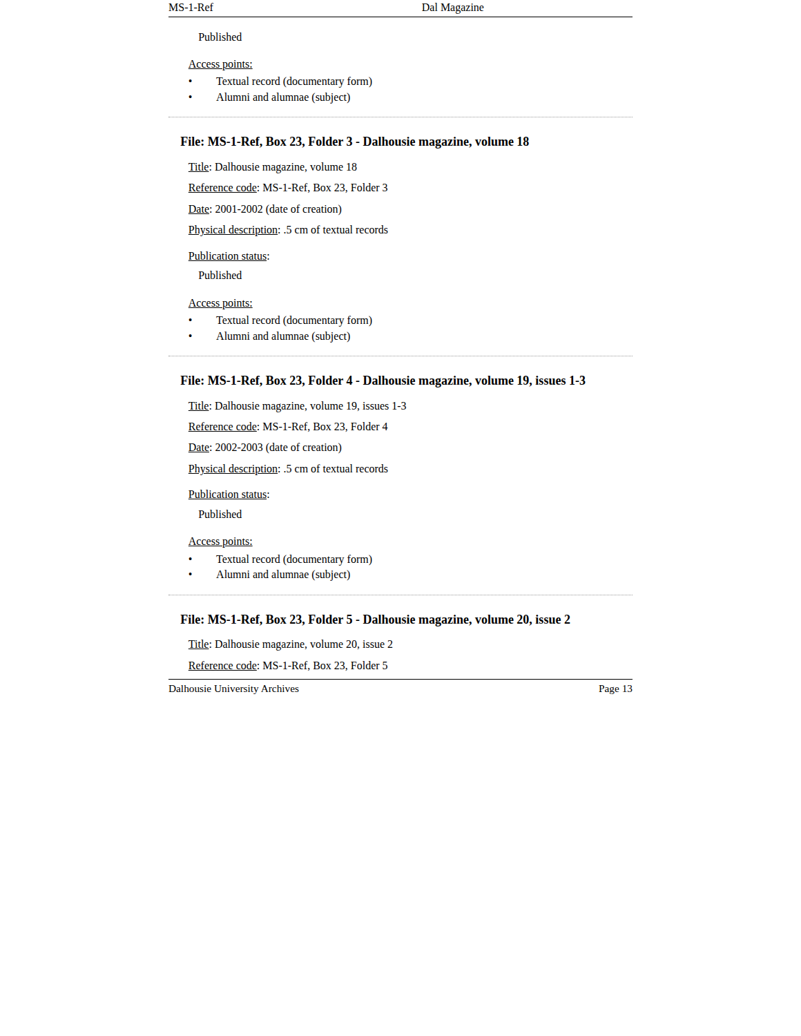MS-1-Ref Dal Magazine
Published
Access points:
Textual record (documentary form)
Alumni and alumnae (subject)
File: MS-1-Ref, Box 23, Folder 3 - Dalhousie magazine, volume 18
Title: Dalhousie magazine, volume 18
Reference code: MS-1-Ref, Box 23, Folder 3
Date: 2001-2002 (date of creation)
Physical description: .5 cm of textual records
Publication status:
Published
Access points:
Textual record (documentary form)
Alumni and alumnae (subject)
File: MS-1-Ref, Box 23, Folder 4 - Dalhousie magazine, volume 19, issues 1-3
Title: Dalhousie magazine, volume 19, issues 1-3
Reference code: MS-1-Ref, Box 23, Folder 4
Date: 2002-2003 (date of creation)
Physical description: .5 cm of textual records
Publication status:
Published
Access points:
Textual record (documentary form)
Alumni and alumnae (subject)
File: MS-1-Ref, Box 23, Folder 5 - Dalhousie magazine, volume 20, issue 2
Title: Dalhousie magazine, volume 20, issue 2
Reference code: MS-1-Ref, Box 23, Folder 5
Dalhousie University Archives Page 13